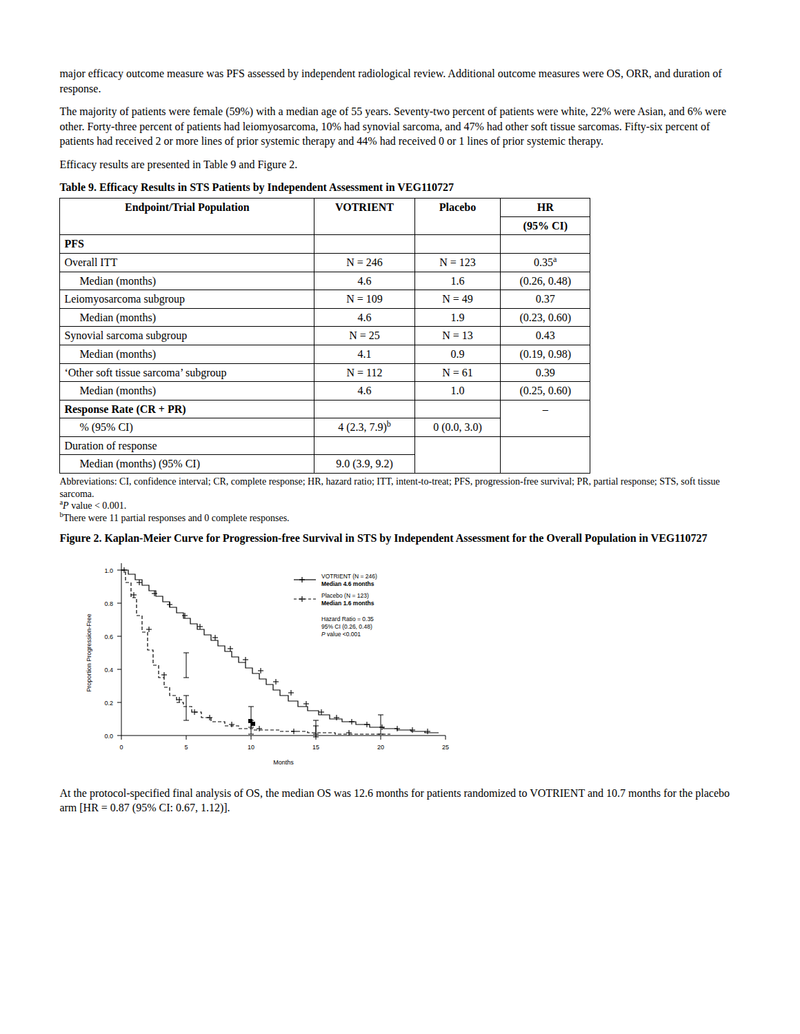major efficacy outcome measure was PFS assessed by independent radiological review. Additional outcome measures were OS, ORR, and duration of response.
The majority of patients were female (59%) with a median age of 55 years. Seventy-two percent of patients were white, 22% were Asian, and 6% were other. Forty-three percent of patients had leiomyosarcoma, 10% had synovial sarcoma, and 47% had other soft tissue sarcomas. Fifty-six percent of patients had received 2 or more lines of prior systemic therapy and 44% had received 0 or 1 lines of prior systemic therapy.
Efficacy results are presented in Table 9 and Figure 2.
Table 9. Efficacy Results in STS Patients by Independent Assessment in VEG110727
| Endpoint/Trial Population | VOTRIENT | Placebo | HR |
| --- | --- | --- | --- |
| (95% CI) |
| PFS | | | |
| Overall ITT | N = 246 | N = 123 | 0.35 a |
| Median (months) | 4.6 | 1.6 | (0.26, 0.48) |
| Leiomyosarcoma subgroup | N = 109 | N = 49 | 0.37 |
| Median (months) | 4.6 | 1.9 | (0.23, 0.60) |
| Synovial sarcoma subgroup | N = 25 | N = 13 | 0.43 |
| Median (months) | 4.1 | 0.9 | (0.19, 0.98) |
| ‘Other soft tissue sarcoma’ subgroup | N = 112 | N = 61 | 0.39 |
| Median (months) | 4.6 | 1.0 | (0.25, 0.60) |
| Response Rate (CR + PR) | | | – |
| % (95% CI) | 4 (2.3, 7.9) b | 0 (0.0, 3.0) |
| Duration of response | | | |
| Median (months) (95% CI) | 9.0 (3.9, 9.2) |
Abbreviations: CI, confidence interval; CR, complete response; HR, hazard ratio; ITT, intent-to-treat; PFS, progression-free survival; PR, partial response; STS, soft tissue sarcoma.
aP value < 0.001.
bThere were 11 partial responses and 0 complete responses.
Figure 2. Kaplan-Meier Curve for Progression-free Survival in STS by Independent Assessment for the Overall Population in VEG110727
1.0 0.8 0.6 0.4 0.2 0.0 0 5 10 15 20 25 Months Proportion Progression-Free VOTRIENT (N = 246) Median 4.6 months Placebo (N = 123) Median 1.6 months Hazard Ratio = 0.35 95% CI (0.26, 0.48) P value <0.001
At the protocol-specified final analysis of OS, the median OS was 12.6 months for patients randomized to VOTRIENT and 10.7 months for the placebo arm [HR = 0.87 (95% CI: 0.67, 1.12)].